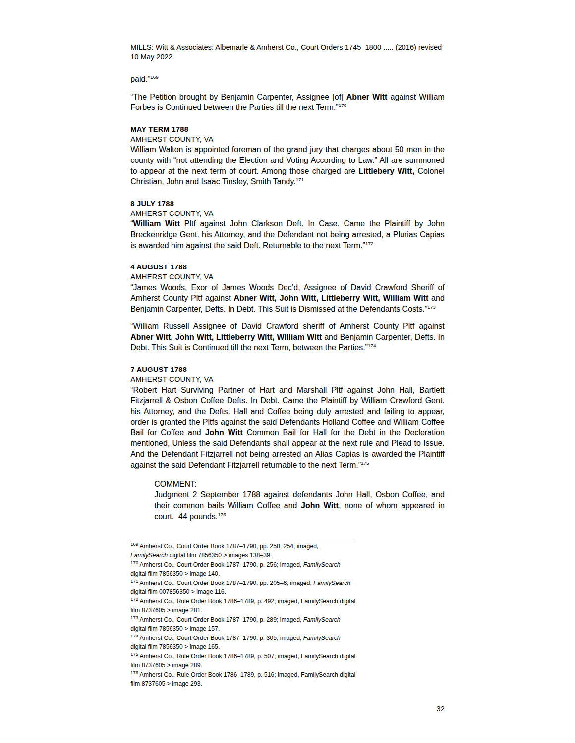MILLS: Witt & Associates: Albemarle & Amherst Co., Court Orders 1745–1800 ..... (2016) revised 10 May 2022
paid.”169
“The Petition brought by Benjamin Carpenter, Assignee [of] Abner Witt against William Forbes is Continued between the Parties till the next Term.”170
MAY TERM 1788
AMHERST COUNTY, VA
William Walton is appointed foreman of the grand jury that charges about 50 men in the county with “not attending the Election and Voting According to Law.” All are summoned to appear at the next term of court. Among those charged are Littlebery Witt, Colonel Christian, John and Isaac Tinsley, Smith Tandy.171
8 JULY 1788
AMHERST COUNTY, VA
“William Witt Pltf against John Clarkson Deft. In Case. Came the Plaintiff by John Breckenridge Gent. his Attorney, and the Defendant not being arrested, a Plurias Capias is awarded him against the said Deft. Returnable to the next Term.”172
4 AUGUST 1788
AMHERST COUNTY, VA
“James Woods, Exor of James Woods Dec’d, Assignee of David Crawford Sheriff of Amherst County Pltf against Abner Witt, John Witt, Littleberry Witt, William Witt and Benjamin Carpenter, Defts. In Debt. This Suit is Dismissed at the Defendants Costs.”173
“William Russell Assignee of David Crawford sheriff of Amherst County Pltf against Abner Witt, John Witt, Littleberry Witt, William Witt and Benjamin Carpenter, Defts. In Debt. This Suit is Continued till the next Term, between the Parties.”174
7 AUGUST 1788
AMHERST COUNTY, VA
“Robert Hart Surviving Partner of Hart and Marshall Pltf against John Hall, Bartlett Fitzjarrell & Osbon Coffee Defts. In Debt. Came the Plaintiff by William Crawford Gent. his Attorney, and the Defts. Hall and Coffee being duly arrested and failing to appear, order is granted the Pltfs against the said Defendants Holland Coffee and William Coffee Bail for Coffee and John Witt Common Bail for Hall for the Debt in the Decleration mentioned, Unless the said Defendants shall appear at the next rule and Plead to Issue. And the Defendant Fitzjarrell not being arrested an Alias Capias is awarded the Plaintiff against the said Defendant Fitzjarrell returnable to the next Term.”175
COMMENT:
Judgment 2 September 1788 against defendants John Hall, Osbon Coffee, and their common bails William Coffee and John Witt, none of whom appeared in court. 44 pounds.176
169 Amherst Co., Court Order Book 1787–1790, pp. 250, 254; imaged, FamilySearch digital film 7856350 > images 138–39.
170 Amherst Co., Court Order Book 1787–1790, p. 256; imaged, FamilySearch digital film 7856350 > image 140.
171 Amherst Co., Court Order Book 1787–1790, pp. 205–6; imaged, FamilySearch digital film 007856350 > image 116.
172 Amherst Co., Rule Order Book 1786–1789, p. 492; imaged, FamilySearch digital film 8737605 > image 281.
173 Amherst Co., Court Order Book 1787–1790, p. 289; imaged, FamilySearch digital film 7856350 > image 157.
174 Amherst Co., Court Order Book 1787–1790, p. 305; imaged, FamilySearch digital film 7856350 > image 165.
175 Amherst Co., Rule Order Book 1786–1789, p. 507; imaged, FamilySearch digital film 8737605 > image 289.
176 Amherst Co., Rule Order Book 1786–1789, p. 516; imaged, FamilySearch digital film 8737605 > image 293.
32